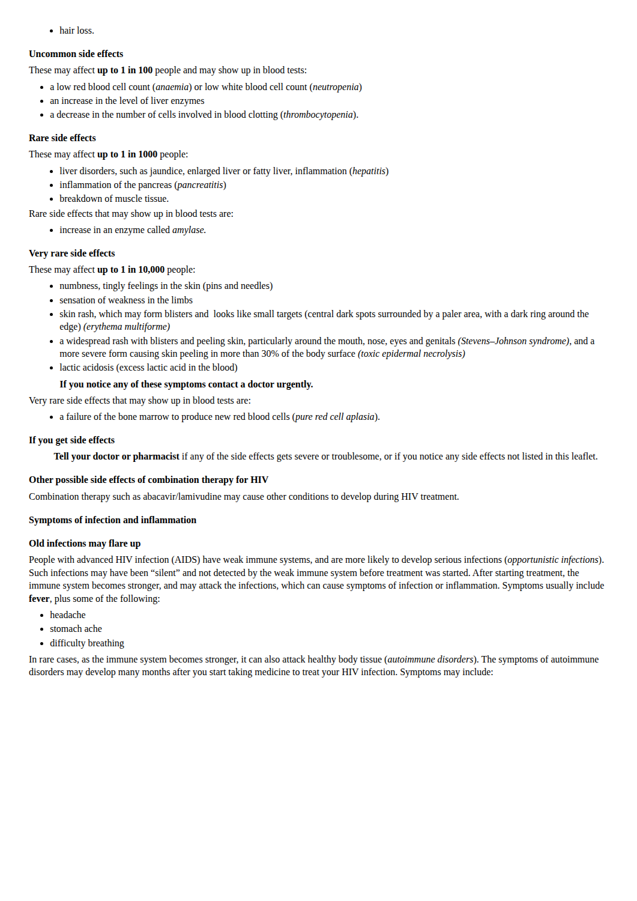hair loss.
Uncommon side effects
These may affect up to 1 in 100 people and may show up in blood tests:
a low red blood cell count (anaemia) or low white blood cell count (neutropenia)
an increase in the level of liver enzymes
a decrease in the number of cells involved in blood clotting (thrombocytopenia).
Rare side effects
These may affect up to 1 in 1000 people:
liver disorders, such as jaundice, enlarged liver or fatty liver, inflammation (hepatitis)
inflammation of the pancreas (pancreatitis)
breakdown of muscle tissue.
Rare side effects that may show up in blood tests are:
increase in an enzyme called amylase.
Very rare side effects
These may affect up to 1 in 10,000 people:
numbness, tingly feelings in the skin (pins and needles)
sensation of weakness in the limbs
skin rash, which may form blisters and looks like small targets (central dark spots surrounded by a paler area, with a dark ring around the edge) (erythema multiforme)
a widespread rash with blisters and peeling skin, particularly around the mouth, nose, eyes and genitals (Stevens–Johnson syndrome), and a more severe form causing skin peeling in more than 30% of the body surface (toxic epidermal necrolysis)
lactic acidosis (excess lactic acid in the blood)
If you notice any of these symptoms contact a doctor urgently.
Very rare side effects that may show up in blood tests are:
a failure of the bone marrow to produce new red blood cells (pure red cell aplasia).
If you get side effects
Tell your doctor or pharmacist if any of the side effects gets severe or troublesome, or if you notice any side effects not listed in this leaflet.
Other possible side effects of combination therapy for HIV
Combination therapy such as abacavir/lamivudine may cause other conditions to develop during HIV treatment.
Symptoms of infection and inflammation
Old infections may flare up
People with advanced HIV infection (AIDS) have weak immune systems, and are more likely to develop serious infections (opportunistic infections). Such infections may have been “silent” and not detected by the weak immune system before treatment was started. After starting treatment, the immune system becomes stronger, and may attack the infections, which can cause symptoms of infection or inflammation. Symptoms usually include fever, plus some of the following:
headache
stomach ache
difficulty breathing
In rare cases, as the immune system becomes stronger, it can also attack healthy body tissue (autoimmune disorders). The symptoms of autoimmune disorders may develop many months after you start taking medicine to treat your HIV infection. Symptoms may include: